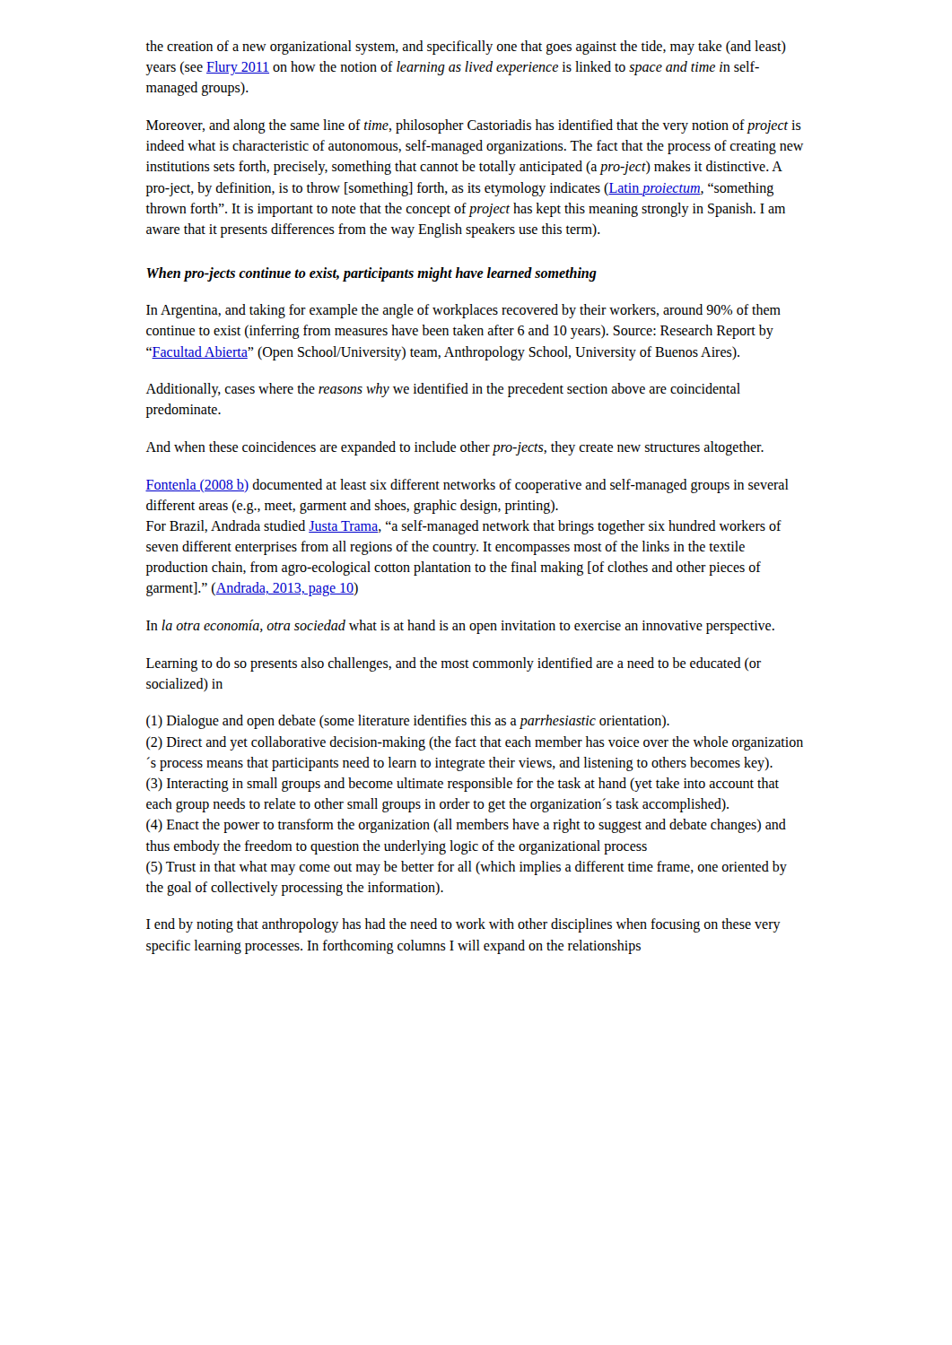the creation of a new organizational system, and specifically one that goes against the tide, may take (and least) years (see Flury 2011 on how the notion of learning as lived experience is linked to space and time in self-managed groups).
Moreover, and along the same line of time, philosopher Castoriadis has identified that the very notion of project is indeed what is characteristic of autonomous, self-managed organizations. The fact that the process of creating new institutions sets forth, precisely, something that cannot be totally anticipated (a pro-ject) makes it distinctive. A pro-ject, by definition, is to throw [something] forth, as its etymology indicates (Latin proiectum, “something thrown forth”. It is important to note that the concept of project has kept this meaning strongly in Spanish. I am aware that it presents differences from the way English speakers use this term).
When pro-jects continue to exist, participants might have learned something
In Argentina, and taking for example the angle of workplaces recovered by their workers, around 90% of them continue to exist (inferring from measures have been taken after 6 and 10 years). Source: Research Report by “Facultad Abierta” (Open School/University) team, Anthropology School, University of Buenos Aires).
Additionally, cases where the reasons why we identified in the precedent section above are coincidental predominate.
And when these coincidences are expanded to include other pro-jects, they create new structures altogether.
Fontenla (2008 b) documented at least six different networks of cooperative and self-managed groups in several different areas (e.g., meet, garment and shoes, graphic design, printing).
For Brazil, Andrada studied Justa Trama, “a self-managed network that brings together six hundred workers of seven different enterprises from all regions of the country. It encompasses most of the links in the textile production chain, from agro-ecological cotton plantation to the final making [of clothes and other pieces of garment].” (Andrada, 2013, page 10)
In la otra economía, otra sociedad what is at hand is an open invitation to exercise an innovative perspective.
Learning to do so presents also challenges, and the most commonly identified are a need to be educated (or socialized) in
(1) Dialogue and open debate (some literature identifies this as a parrhesiastic orientation).
(2) Direct and yet collaborative decision-making (the fact that each member has voice over the whole organization´s process means that participants need to learn to integrate their views, and listening to others becomes key).
(3) Interacting in small groups and become ultimate responsible for the task at hand (yet take into account that each group needs to relate to other small groups in order to get the organization´s task accomplished).
(4) Enact the power to transform the organization (all members have a right to suggest and debate changes) and thus embody the freedom to question the underlying logic of the organizational process
(5) Trust in that what may come out may be better for all (which implies a different time frame, one oriented by the goal of collectively processing the information).
I end by noting that anthropology has had the need to work with other disciplines when focusing on these very specific learning processes. In forthcoming columns I will expand on the relationships